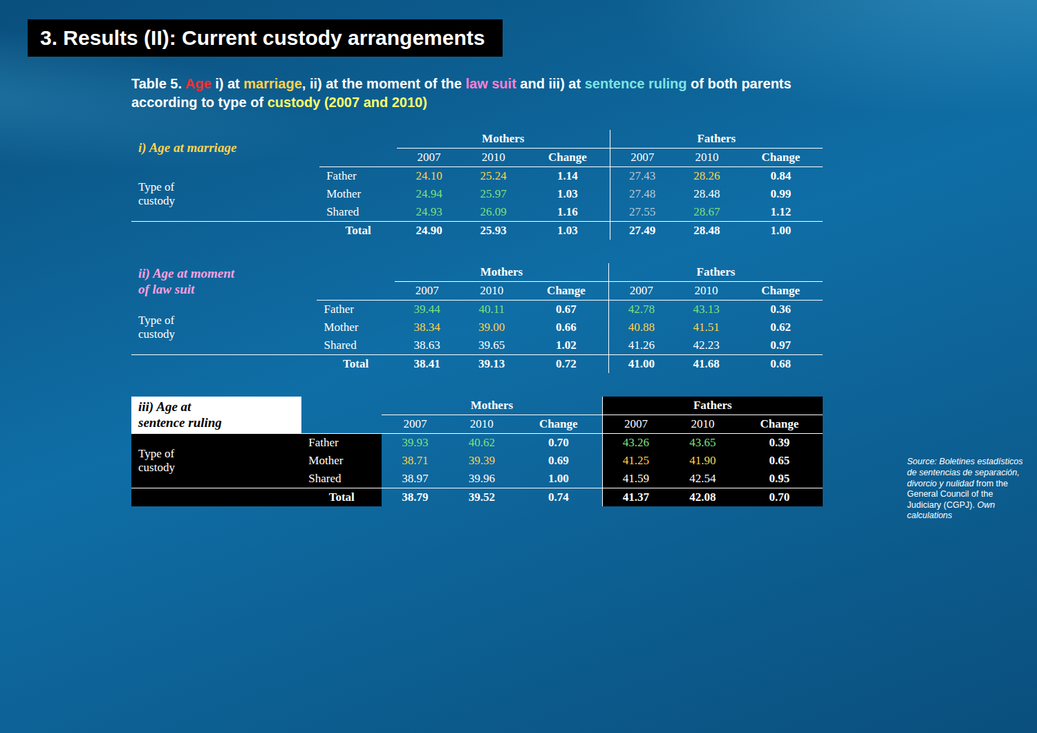3. Results (II): Current custody arrangements
Table 5. Age i) at marriage, ii) at the moment of the law suit and iii) at sentence ruling of both parents according to type of custody (2007 and 2010)
| i) Age at marriage | | Mothers | Fathers |
| --- | --- | --- | --- |
| | 2007 | 2010 | Change | 2007 | 2010 | Change |
| Type of custody | Father | 24.10 | 25.24 | 1.14 | 27.43 | 28.26 | 0.84 |
| Mother | 24.94 | 25.97 | 1.03 | 27.48 | 28.48 | 0.99 |
| Shared | 24.93 | 26.09 | 1.16 | 27.55 | 28.67 | 1.12 |
| | Total | 24.90 | 25.93 | 1.03 | 27.49 | 28.48 | 1.00 |
| ii) Age at moment of law suit | | Mothers | Fathers |
| --- | --- | --- | --- |
| | 2007 | 2010 | Change | 2007 | 2010 | Change |
| Type of custody | Father | 39.44 | 40.11 | 0.67 | 42.78 | 43.13 | 0.36 |
| Mother | 38.34 | 39.00 | 0.66 | 40.88 | 41.51 | 0.62 |
| Shared | 38.63 | 39.65 | 1.02 | 41.26 | 42.23 | 0.97 |
| | Total | 38.41 | 39.13 | 0.72 | 41.00 | 41.68 | 0.68 |
| iii) Age at sentence ruling | | Mothers | Fathers |
| --- | --- | --- | --- |
| | 2007 | 2010 | Change | 2007 | 2010 | Change |
| Type of custody | Father | 39.93 | 40.62 | 0.70 | 43.26 | 43.65 | 0.39 |
| Mother | 38.71 | 39.39 | 0.69 | 41.25 | 41.90 | 0.65 |
| Shared | 38.97 | 39.96 | 1.00 | 41.59 | 42.54 | 0.95 |
| | Total | 38.79 | 39.52 | 0.74 | 41.37 | 42.08 | 0.70 |
Source: Boletines estadísticos de sentencias de separación, divorcio y nulidad from the General Council of the Judiciary (CGPJ). Own calculations